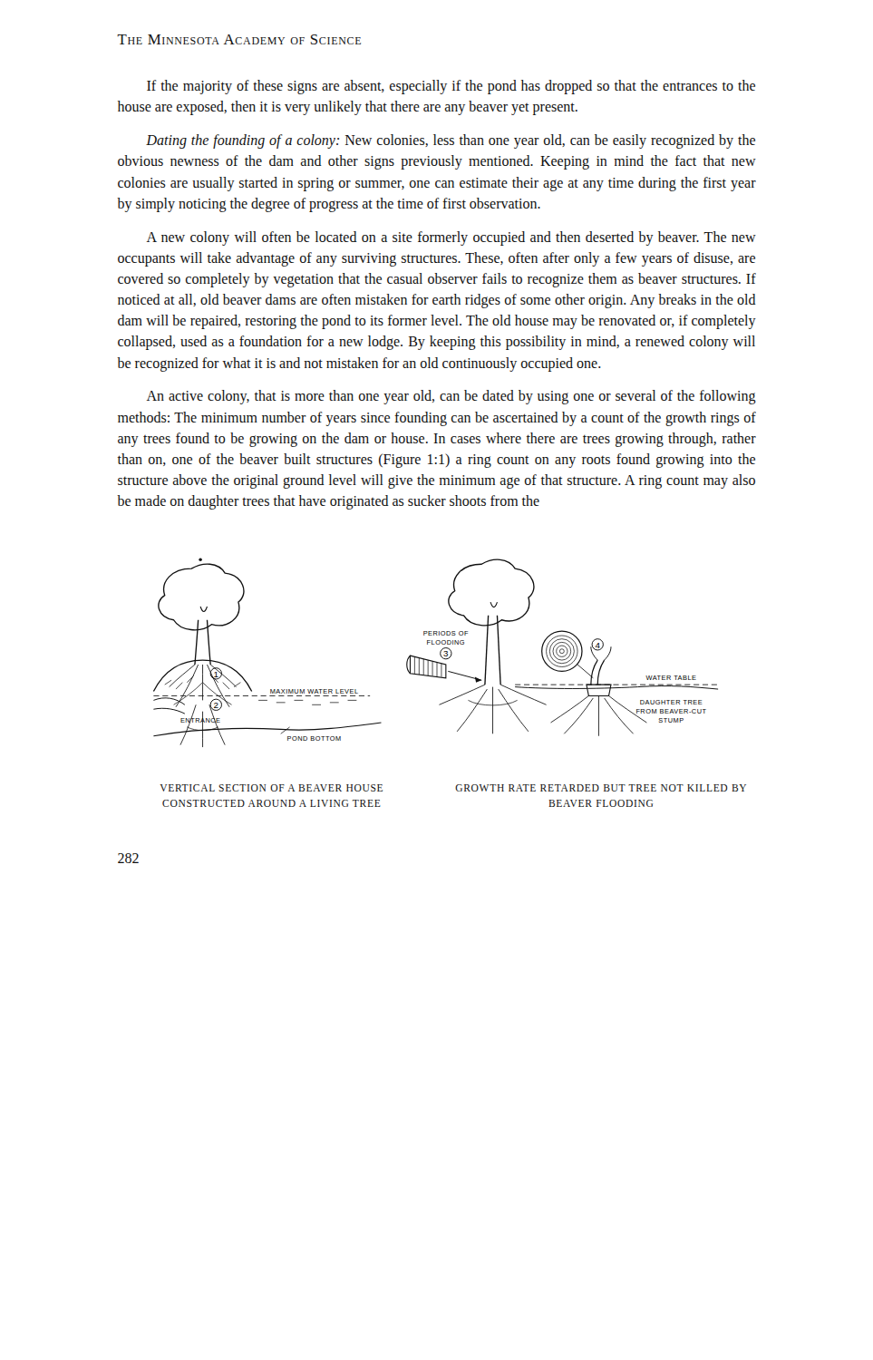The Minnesota Academy of Science
If the majority of these signs are absent, especially if the pond has dropped so that the entrances to the house are exposed, then it is very unlikely that there are any beaver yet present.
Dating the founding of a colony: New colonies, less than one year old, can be easily recognized by the obvious newness of the dam and other signs previously mentioned. Keeping in mind the fact that new colonies are usually started in spring or summer, one can estimate their age at any time during the first year by simply noticing the degree of progress at the time of first observation.
A new colony will often be located on a site formerly occupied and then deserted by beaver. The new occupants will take advantage of any surviving structures. These, often after only a few years of disuse, are covered so completely by vegetation that the casual observer fails to recognize them as beaver structures. If noticed at all, old beaver dams are often mistaken for earth ridges of some other origin. Any breaks in the old dam will be repaired, restoring the pond to its former level. The old house may be renovated or, if completely collapsed, used as a foundation for a new lodge. By keeping this possibility in mind, a renewed colony will be recognized for what it is and not mistaken for an old continuously occupied one.
An active colony, that is more than one year old, can be dated by using one or several of the following methods: The minimum number of years since founding can be ascertained by a count of the growth rings of any trees found to be growing on the dam or house. In cases where there are trees growing through, rather than on, one of the beaver built structures (Figure 1:1) a ring count on any roots found growing into the structure above the original ground level will give the minimum age of that structure. A ring count may also be made on daughter trees that have originated as sucker shoots from the
Diagram of beaver structures and tree growth Left: vertical section of a beaver house constructed around a living tree, showing entrance, pond bottom, and maximum water level. Right: a tree whose growth rate is retarded but not killed by beaver flooding, with a growth-ring inset showing periods of flooding, and a daughter tree sprouting from a beaver-cut stump above the water table. 1 2 ENTRANCE MAXIMUM WATER LEVEL POND BOTTOM PERIODS OF FLOODING 3 4 WATER TABLE DAUGHTER TREE FROM BEAVER-CUT STUMP
Vertical section of a beaver house constructed around a living tree Growth rate retarded but tree not killed by beaver flooding
282